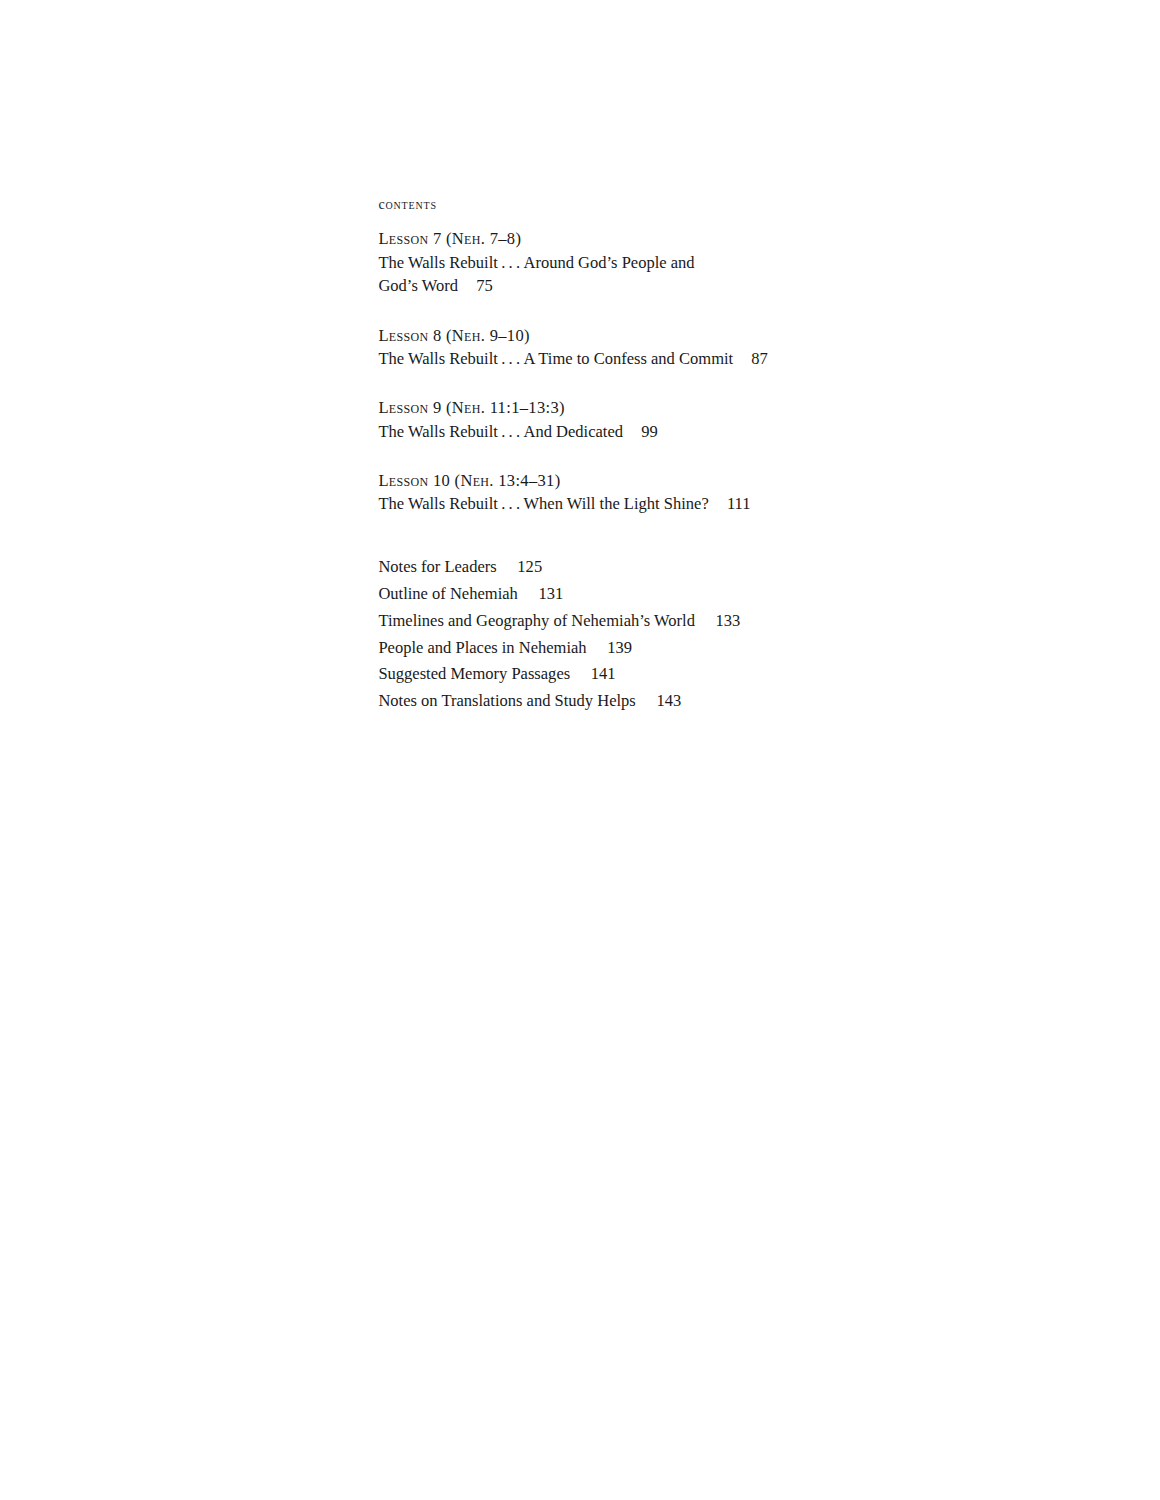Contents
Lesson 7 (Neh. 7–8)
The Walls Rebuilt . . . Around God’s People and God’s Word75
Lesson 8 (Neh. 9–10)
The Walls Rebuilt . . . A Time to Confess and Commit87
Lesson 9 (Neh. 11:1–13:3)
The Walls Rebuilt . . . And Dedicated99
Lesson 10 (Neh. 13:4–31)
The Walls Rebuilt . . . When Will the Light Shine?111
Notes for Leaders125
Outline of Nehemiah131
Timelines and Geography of Nehemiah’s World133
People and Places in Nehemiah139
Suggested Memory Passages141
Notes on Translations and Study Helps143